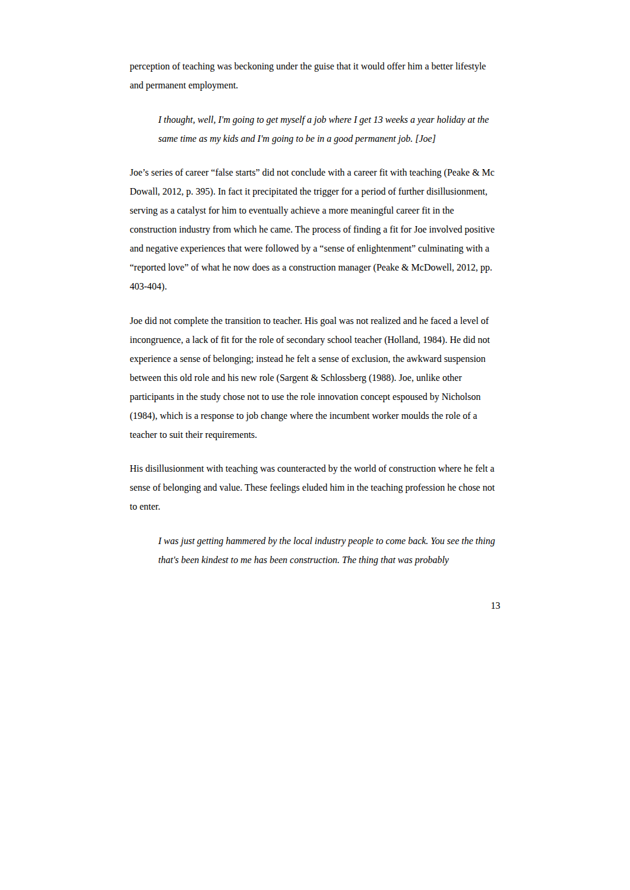perception of teaching was beckoning under the guise that it would offer him a better lifestyle and permanent employment.
I thought, well, I'm going to get myself a job where I get 13 weeks a year holiday at the same time as my kids and I'm going to be in a good permanent job. [Joe]
Joe’s series of career “false starts” did not conclude with a career fit with teaching (Peake & Mc Dowall, 2012, p. 395). In fact it precipitated the trigger for a period of further disillusionment, serving as a catalyst for him to eventually achieve a more meaningful career fit in the construction industry from which he came. The process of finding a fit for Joe involved positive and negative experiences that were followed by a “sense of enlightenment” culminating with a “reported love” of what he now does as a construction manager (Peake & McDowell, 2012, pp. 403-404).
Joe did not complete the transition to teacher. His goal was not realized and he faced a level of incongruence, a lack of fit for the role of secondary school teacher (Holland, 1984). He did not experience a sense of belonging; instead he felt a sense of exclusion, the awkward suspension between this old role and his new role (Sargent & Schlossberg (1988). Joe, unlike other participants in the study chose not to use the role innovation concept espoused by Nicholson (1984), which is a response to job change where the incumbent worker moulds the role of a teacher to suit their requirements.
His disillusionment with teaching was counteracted by the world of construction where he felt a sense of belonging and value. These feelings eluded him in the teaching profession he chose not to enter.
I was just getting hammered by the local industry people to come back. You see the thing that's been kindest to me has been construction. The thing that was probably
13